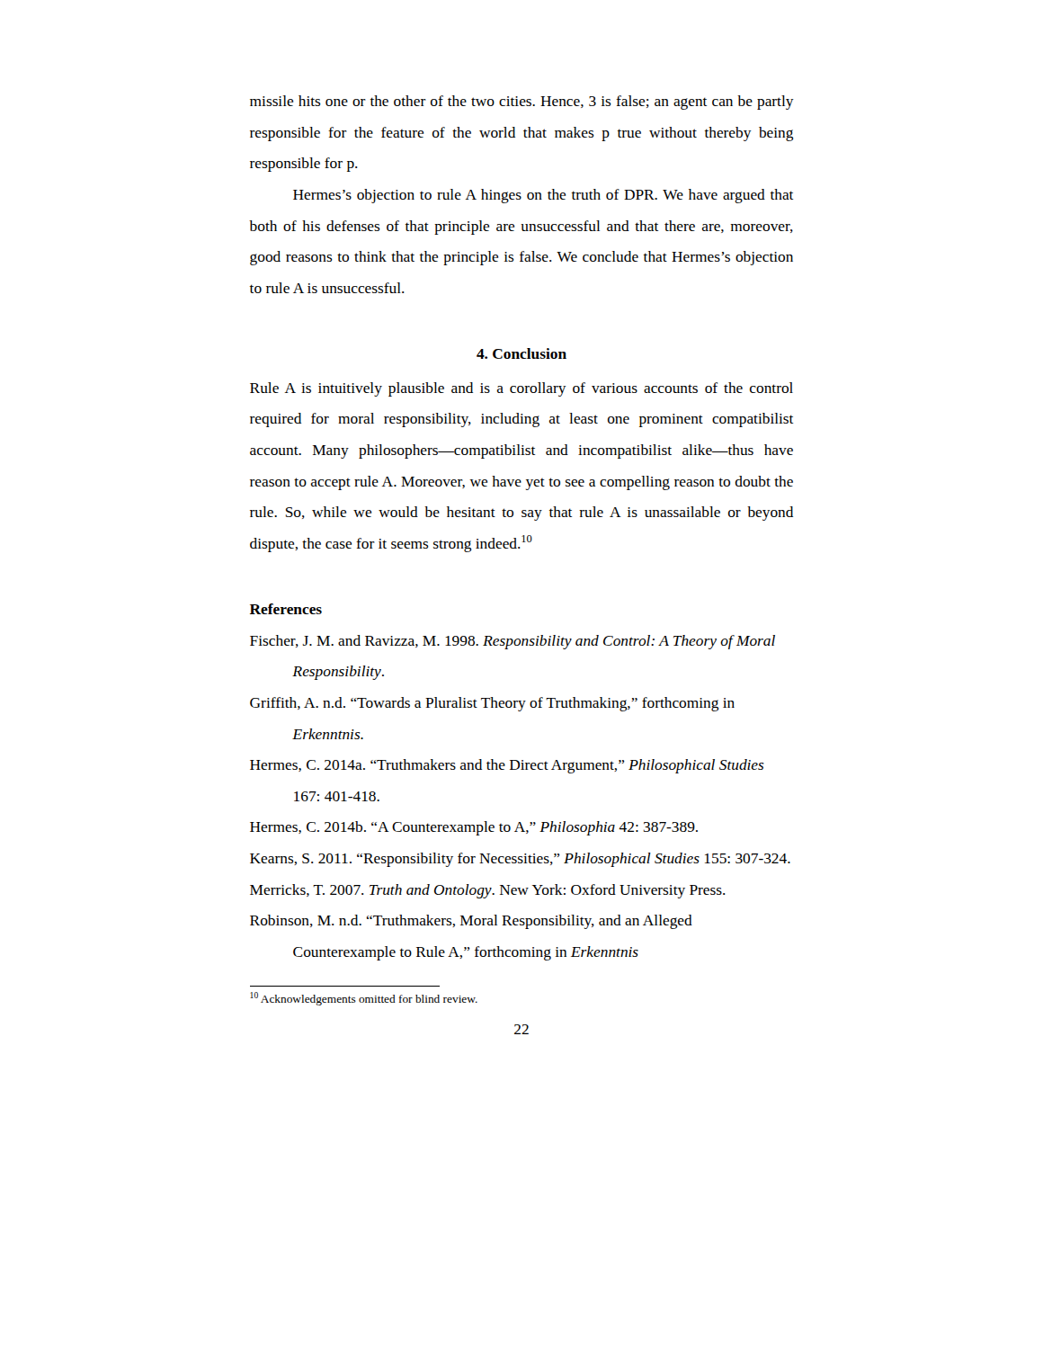missile hits one or the other of the two cities. Hence, 3 is false; an agent can be partly responsible for the feature of the world that makes p true without thereby being responsible for p.
Hermes’s objection to rule A hinges on the truth of DPR. We have argued that both of his defenses of that principle are unsuccessful and that there are, moreover, good reasons to think that the principle is false. We conclude that Hermes’s objection to rule A is unsuccessful.
4. Conclusion
Rule A is intuitively plausible and is a corollary of various accounts of the control required for moral responsibility, including at least one prominent compatibilist account. Many philosophers—compatibilist and incompatibilist alike—thus have reason to accept rule A. Moreover, we have yet to see a compelling reason to doubt the rule. So, while we would be hesitant to say that rule A is unassailable or beyond dispute, the case for it seems strong indeed.10
References
Fischer, J. M. and Ravizza, M. 1998. Responsibility and Control: A Theory of Moral Responsibility.
Griffith, A. n.d. “Towards a Pluralist Theory of Truthmaking,” forthcoming in Erkenntnis.
Hermes, C. 2014a. “Truthmakers and the Direct Argument,” Philosophical Studies 167: 401-418.
Hermes, C. 2014b. “A Counterexample to A,” Philosophia 42: 387-389.
Kearns, S. 2011. “Responsibility for Necessities,” Philosophical Studies 155: 307-324.
Merricks, T. 2007. Truth and Ontology. New York: Oxford University Press.
Robinson, M. n.d. “Truthmakers, Moral Responsibility, and an Alleged Counterexample to Rule A,” forthcoming in Erkenntnis
10 Acknowledgements omitted for blind review.
22